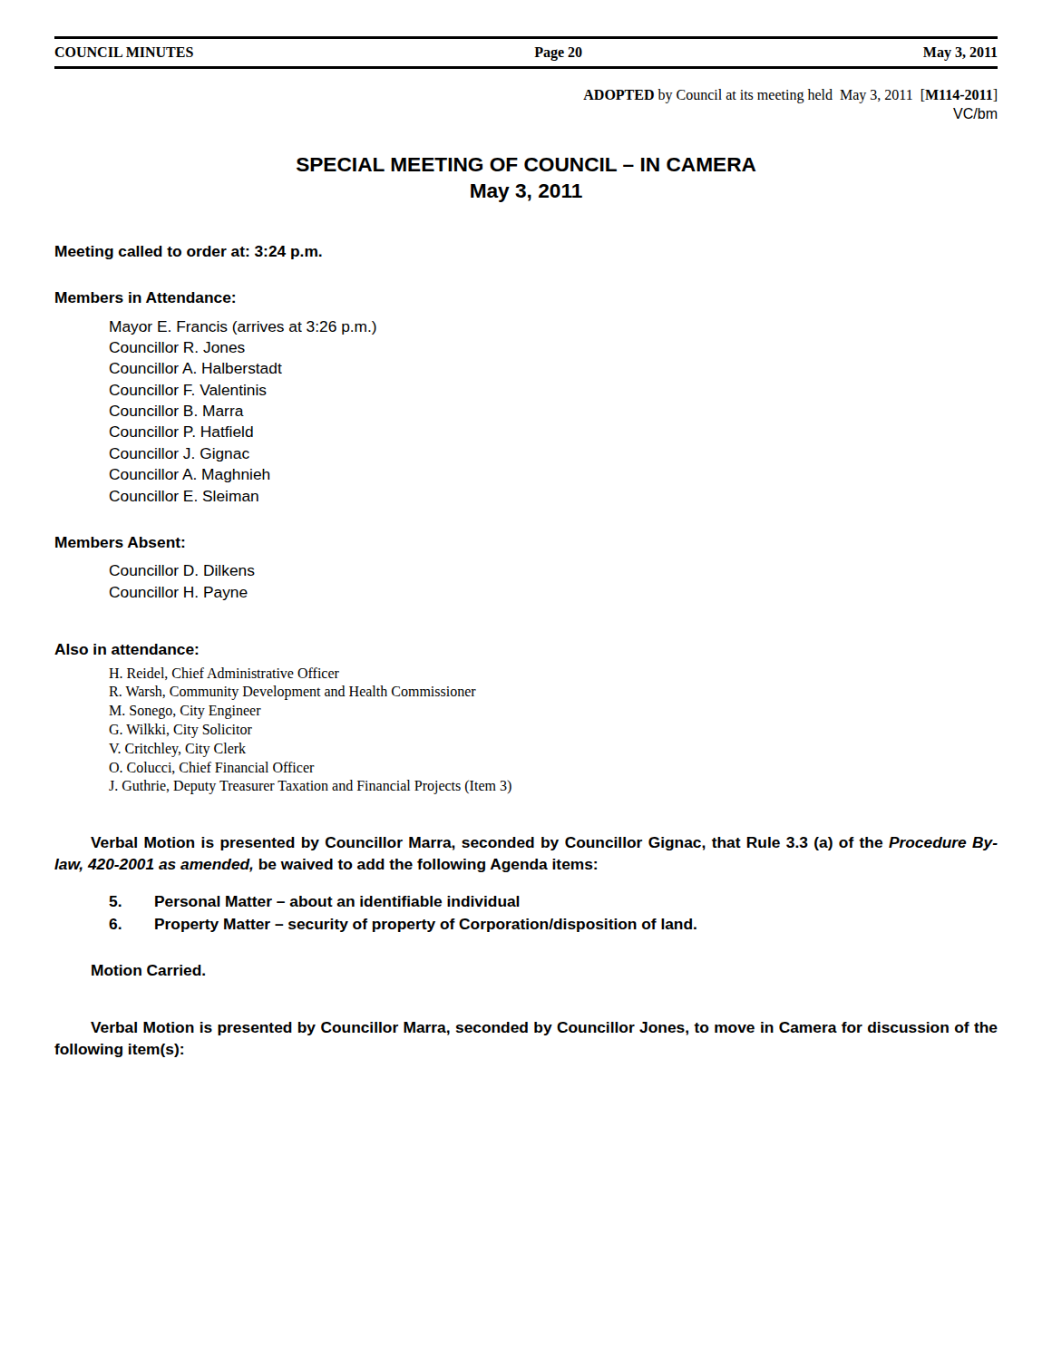COUNCIL MINUTES May 3, 2011
Page 20
ADOPTED by Council at its meeting held May 3, 2011 [M114-2011]
VC/bm
SPECIAL MEETING OF COUNCIL – IN CAMERA
May 3, 2011
Meeting called to order at: 3:24 p.m.
Members in Attendance:
Mayor E. Francis (arrives at 3:26 p.m.)
Councillor R. Jones
Councillor A. Halberstadt
Councillor F. Valentinis
Councillor B. Marra
Councillor P. Hatfield
Councillor J. Gignac
Councillor A. Maghnieh
Councillor E. Sleiman
Members Absent:
Councillor D. Dilkens
Councillor H. Payne
Also in attendance:
H. Reidel, Chief Administrative Officer
R. Warsh, Community Development and Health Commissioner
M. Sonego, City Engineer
G. Wilkki, City Solicitor
V. Critchley, City Clerk
O. Colucci, Chief Financial Officer
J. Guthrie, Deputy Treasurer Taxation and Financial Projects (Item 3)
Verbal Motion is presented by Councillor Marra, seconded by Councillor Gignac, that Rule 3.3 (a) of the Procedure By-law, 420-2001 as amended, be waived to add the following Agenda items:
5. Personal Matter – about an identifiable individual
6. Property Matter – security of property of Corporation/disposition of land.
Motion Carried.
Verbal Motion is presented by Councillor Marra, seconded by Councillor Jones, to move in Camera for discussion of the following item(s):